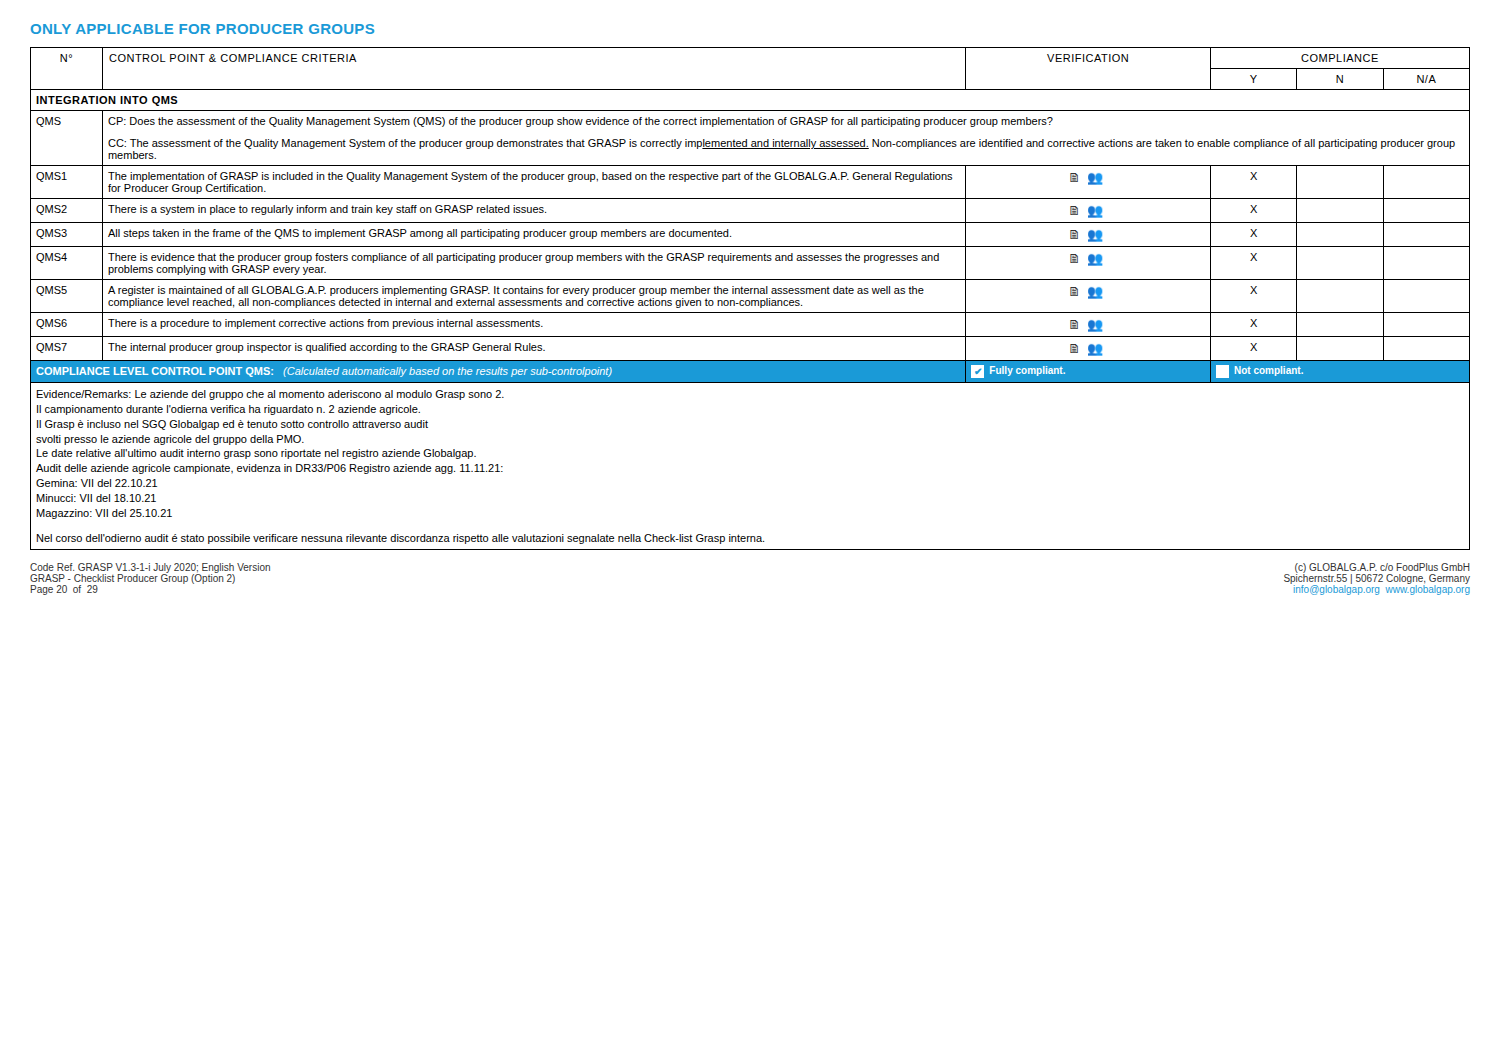ONLY APPLICABLE FOR PRODUCER GROUPS
| N° | CONTROL POINT & COMPLIANCE CRITERIA | VERIFICATION | COMPLIANCE |
| --- | --- | --- | --- |
| Y | N | N/A |
| INTEGRATION INTO QMS |
| QMS | CP: Does the assessment of the Quality Management System (QMS) of the producer group show evidence of the correct implementation of GRASP for all participating producer group members? CC: The assessment of the Quality Management System of the producer group demonstrates that GRASP is correctly imp lemented and internally assessed. Non-compliances are identified and corrective actions are taken to enable compliance of all participating producer group members. |
| QMS1 | The implementation of GRASP is included in the Quality Management System of the producer group, based on the respective part of the GLOBALG.A.P. General Regulations for Producer Group Certification. | | X | | |
| QMS2 | There is a system in place to regularly inform and train key staff on GRASP related issues. | | X | | |
| QMS3 | All steps taken in the frame of the QMS to implement GRASP among all participating producer group members are documented. | | X | | |
| QMS4 | There is evidence that the producer group fosters compliance of all participating producer group members with the GRASP requirements and assesses the progresses and problems complying with GRASP every year. | | X | | |
| QMS5 | A register is maintained of all GLOBALG.A.P. producers implementing GRASP. It contains for every producer group member the internal assessment date as well as the compliance level reached, all non-compliances detected in internal and external assessments and corrective actions given to non-compliances. | | X | | |
| QMS6 | There is a procedure to implement corrective actions from previous internal assessments. | | X | | |
| QMS7 | The internal producer group inspector is qualified according to the GRASP General Rules. | | X | | |
| COMPLIANCE LEVEL CONTROL POINT QMS: (Calculated automatically based on the results per sub-controlpoint) | ✔ Fully compliant. | Not compliant. |
| Evidence/Remarks: Le aziende del gruppo che al momento aderiscono al modulo Grasp sono 2. Il campionamento durante l'odierna verifica ha riguardato n. 2 aziende agricole. Il Grasp è incluso nel SGQ Globalgap ed è tenuto sotto controllo attraverso audit svolti presso le aziende agricole del gruppo della PMO. Le date relative all'ultimo audit interno grasp sono riportate nel registro aziende Globalgap. Audit delle aziende agricole campionate, evidenza in DR33/P06 Registro aziende agg. 11.11.21: Gemina: VII del 22.10.21 Minucci: VII del 18.10.21 Magazzino: VII del 25.10.21 Nel corso dell'odierno audit é stato possibile verificare nessuna rilevante discordanza rispetto alle valutazioni segnalate nella Check-list Grasp interna. |
Code Ref. GRASP V1.3-1-i July 2020; English Version
GRASP - Checklist Producer Group (Option 2)
Page 20 of 29
(c) GLOBALG.A.P. c/o FoodPlus GmbH
Spichernstr.55 | 50672 Cologne, Germany
info@globalgap.org www.globalgap.org